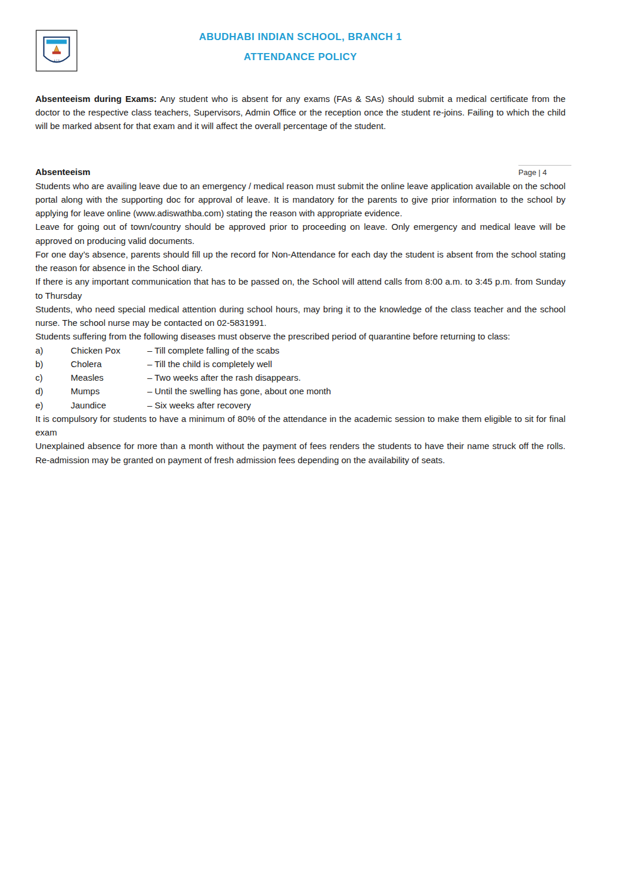A.I.S
ABUDHABI INDIAN SCHOOL, BRANCH 1
ATTENDANCE POLICY
Page | 4
Absenteeism during Exams: Any student who is absent for any exams (FAs & SAs) should submit a medical certificate from the doctor to the respective class teachers, Supervisors, Admin Office or the reception once the student re-joins. Failing to which the child will be marked absent for that exam and it will affect the overall percentage of the student.
Absenteeism
Students who are availing leave due to an emergency / medical reason must submit the online leave application available on the school portal along with the supporting doc for approval of leave. It is mandatory for the parents to give prior information to the school by applying for leave online (www.adiswathba.com) stating the reason with appropriate evidence.
Leave for going out of town/country should be approved prior to proceeding on leave. Only emergency and medical leave will be approved on producing valid documents.
For one day’s absence, parents should fill up the record for Non-Attendance for each day the student is absent from the school stating the reason for absence in the School diary.
If there is any important communication that has to be passed on, the School will attend calls from 8:00 a.m. to 3:45 p.m. from Sunday to Thursday
Students, who need special medical attention during school hours, may bring it to the knowledge of the class teacher and the school nurse. The school nurse may be contacted on 02-5831991.
Students suffering from the following diseases must observe the prescribed period of quarantine before returning to class:
a) Chicken Pox– Till complete falling of the scabs
b) Cholera– Till the child is completely well
c) Measles– Two weeks after the rash disappears.
d) Mumps– Until the swelling has gone, about one month
e) Jaundice– Six weeks after recovery
It is compulsory for students to have a minimum of 80% of the attendance in the academic session to make them eligible to sit for final exam
Unexplained absence for more than a month without the payment of fees renders the students to have their name struck off the rolls. Re-admission may be granted on payment of fresh admission fees depending on the availability of seats.